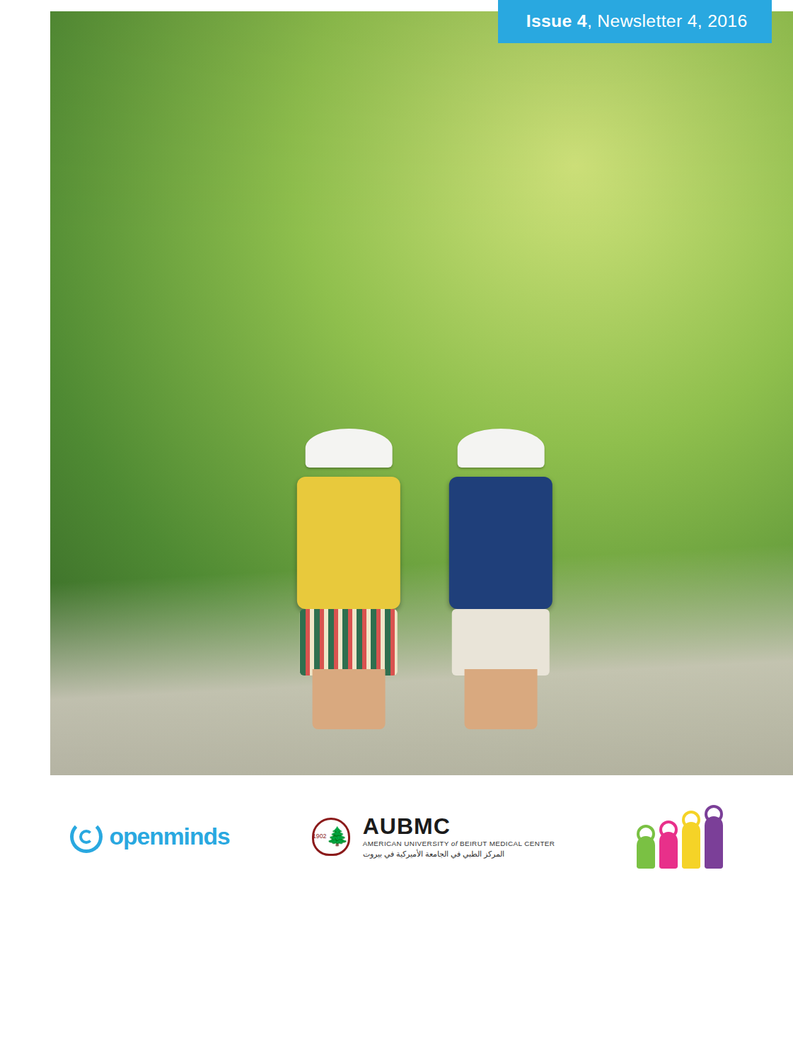Issue 4, Newsletter 4, 2016
openminds
1902 🌲 AUBMC AMERICAN UNIVERSITY of BEIRUT MEDICAL CENTER المركز الطبي في الجامعة الأميركية في بيروت